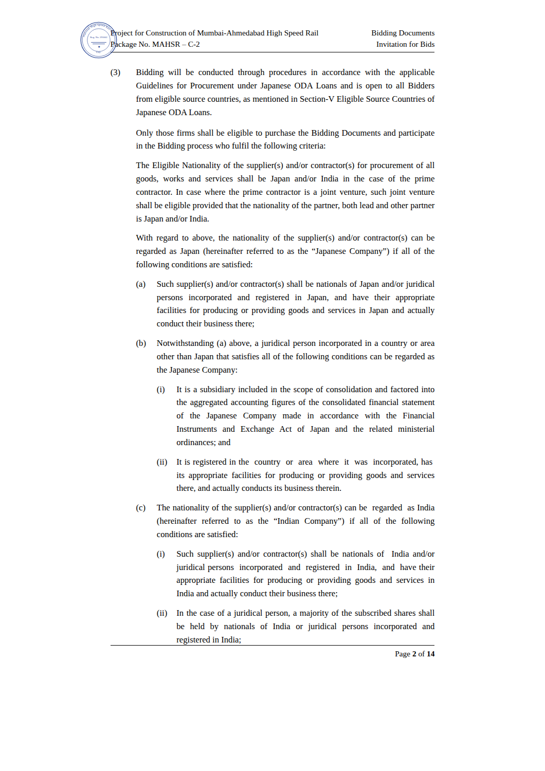National High Speed Rail Corp. Ltd. Reg. No. 291002 ★
Project for Construction of Mumbai-Ahmedabad High Speed Rail
Package No. MAHSR – C-2
Bidding Documents
Invitation for Bids
(3)
Bidding will be conducted through procedures in accordance with the applicable Guidelines for Procurement under Japanese ODA Loans and is open to all Bidders from eligible source countries, as mentioned in Section-V Eligible Source Countries of Japanese ODA Loans.
Only those firms shall be eligible to purchase the Bidding Documents and participate in the Bidding process who fulfil the following criteria:
The Eligible Nationality of the supplier(s) and/or contractor(s) for procurement of all goods, works and services shall be Japan and/or India in the case of the prime contractor. In case where the prime contractor is a joint venture, such joint venture shall be eligible provided that the nationality of the partner, both lead and other partner is Japan and/or India.
With regard to above, the nationality of the supplier(s) and/or contractor(s) can be regarded as Japan (hereinafter referred to as the “Japanese Company”) if all of the following conditions are satisfied:
(a)
Such supplier(s) and/or contractor(s) shall be nationals of Japan and/or juridical persons incorporated and registered in Japan, and have their appropriate facilities for producing or providing goods and services in Japan and actually conduct their business there;
(b)
Notwithstanding (a) above, a juridical person incorporated in a country or area other than Japan that satisfies all of the following conditions can be regarded as the Japanese Company:
(i)
It is a subsidiary included in the scope of consolidation and factored into the aggregated accounting figures of the consolidated financial statement of the Japanese Company made in accordance with the Financial Instruments and Exchange Act of Japan and the related ministerial ordinances; and
(ii)
It is registered in the country or area where it was incorporated, has its appropriate facilities for producing or providing goods and services there, and actually conducts its business therein.
(c)
The nationality of the supplier(s) and/or contractor(s) can be regarded as India (hereinafter referred to as the “Indian Company”) if all of the following conditions are satisfied:
(i)
Such supplier(s) and/or contractor(s) shall be nationals of India and/or juridical persons incorporated and registered in India, and have their appropriate facilities for producing or providing goods and services in India and actually conduct their business there;
(ii)
In the case of a juridical person, a majority of the subscribed shares shall be held by nationals of India or juridical persons incorporated and registered in India;
Page 2 of 14